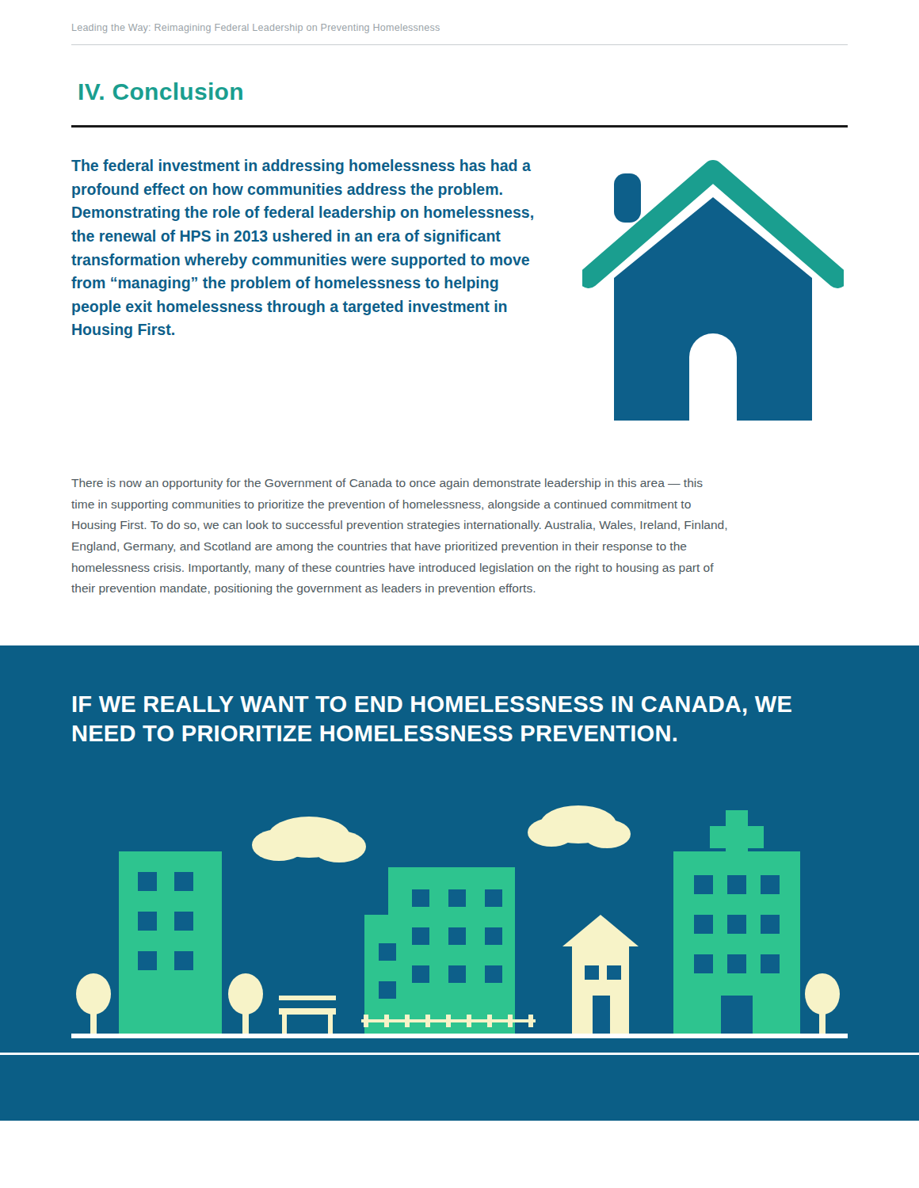Leading the Way: Reimagining Federal Leadership on Preventing Homelessness
IV. Conclusion
The federal investment in addressing homelessness has had a profound effect on how communities address the problem. Demonstrating the role of federal leadership on homelessness, the renewal of HPS in 2013 ushered in an era of significant transformation whereby communities were supported to move from “managing” the problem of homelessness to helping people exit homelessness through a targeted investment in Housing First.
There is now an opportunity for the Government of Canada to once again demonstrate leadership in this area — this time in supporting communities to prioritize the prevention of homelessness, alongside a continued commitment to Housing First. To do so, we can look to successful prevention strategies internationally. Australia, Wales, Ireland, Finland, England, Germany, and Scotland are among the countries that have prioritized prevention in their response to the homelessness crisis. Importantly, many of these countries have introduced legislation on the right to housing as part of their prevention mandate, positioning the government as leaders in prevention efforts.
If we really want to end homelessness in Canada, we need to prioritize homelessness prevention.